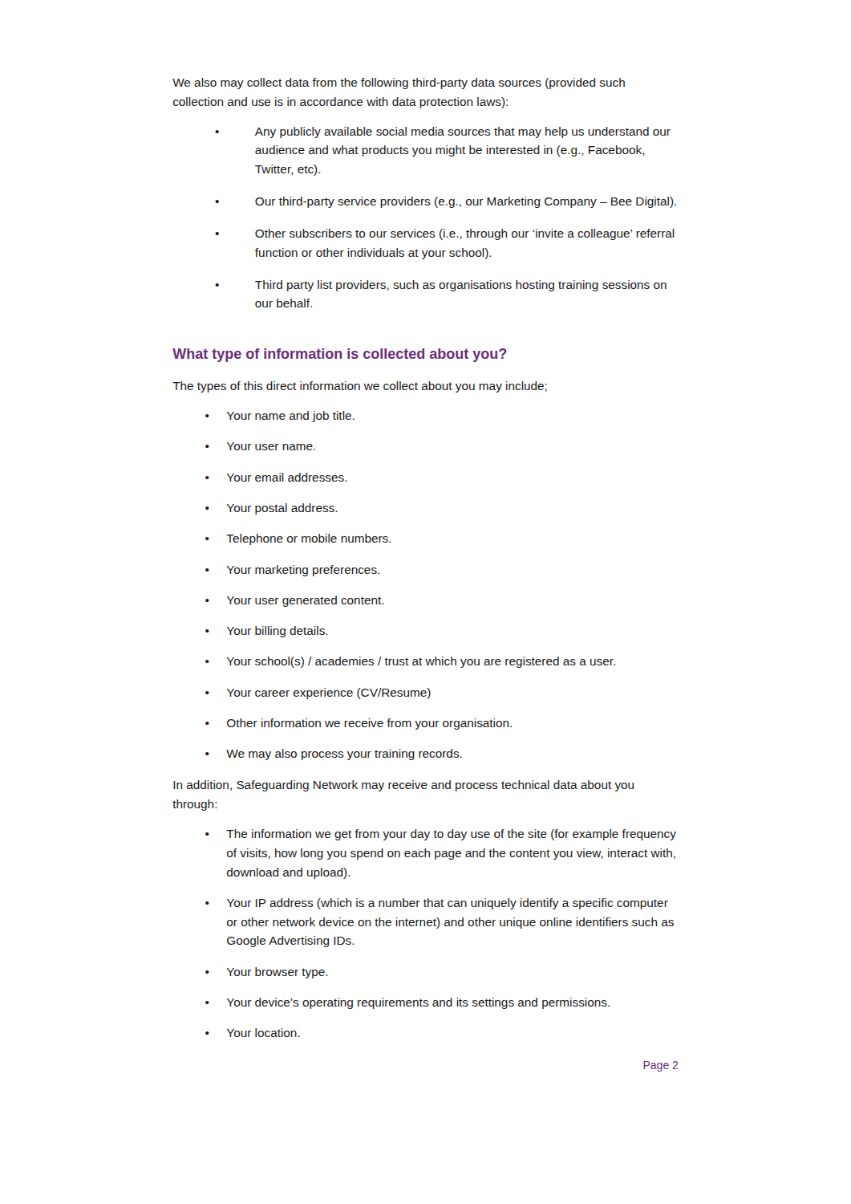We also may collect data from the following third-party data sources (provided such collection and use is in accordance with data protection laws):
Any publicly available social media sources that may help us understand our audience and what products you might be interested in (e.g., Facebook, Twitter, etc).
Our third-party service providers (e.g., our Marketing Company – Bee Digital).
Other subscribers to our services (i.e., through our ‘invite a colleague’ referral function or other individuals at your school).
Third party list providers, such as organisations hosting training sessions on our behalf.
What type of information is collected about you?
The types of this direct information we collect about you may include;
Your name and job title.
Your user name.
Your email addresses.
Your postal address.
Telephone or mobile numbers.
Your marketing preferences.
Your user generated content.
Your billing details.
Your school(s) / academies / trust at which you are registered as a user.
Your career experience (CV/Resume)
Other information we receive from your organisation.
We may also process your training records.
In addition, Safeguarding Network may receive and process technical data about you through:
The information we get from your day to day use of the site (for example frequency of visits, how long you spend on each page and the content you view, interact with, download and upload).
Your IP address (which is a number that can uniquely identify a specific computer or other network device on the internet) and other unique online identifiers such as Google Advertising IDs.
Your browser type.
Your device’s operating requirements and its settings and permissions.
Your location.
Page 2